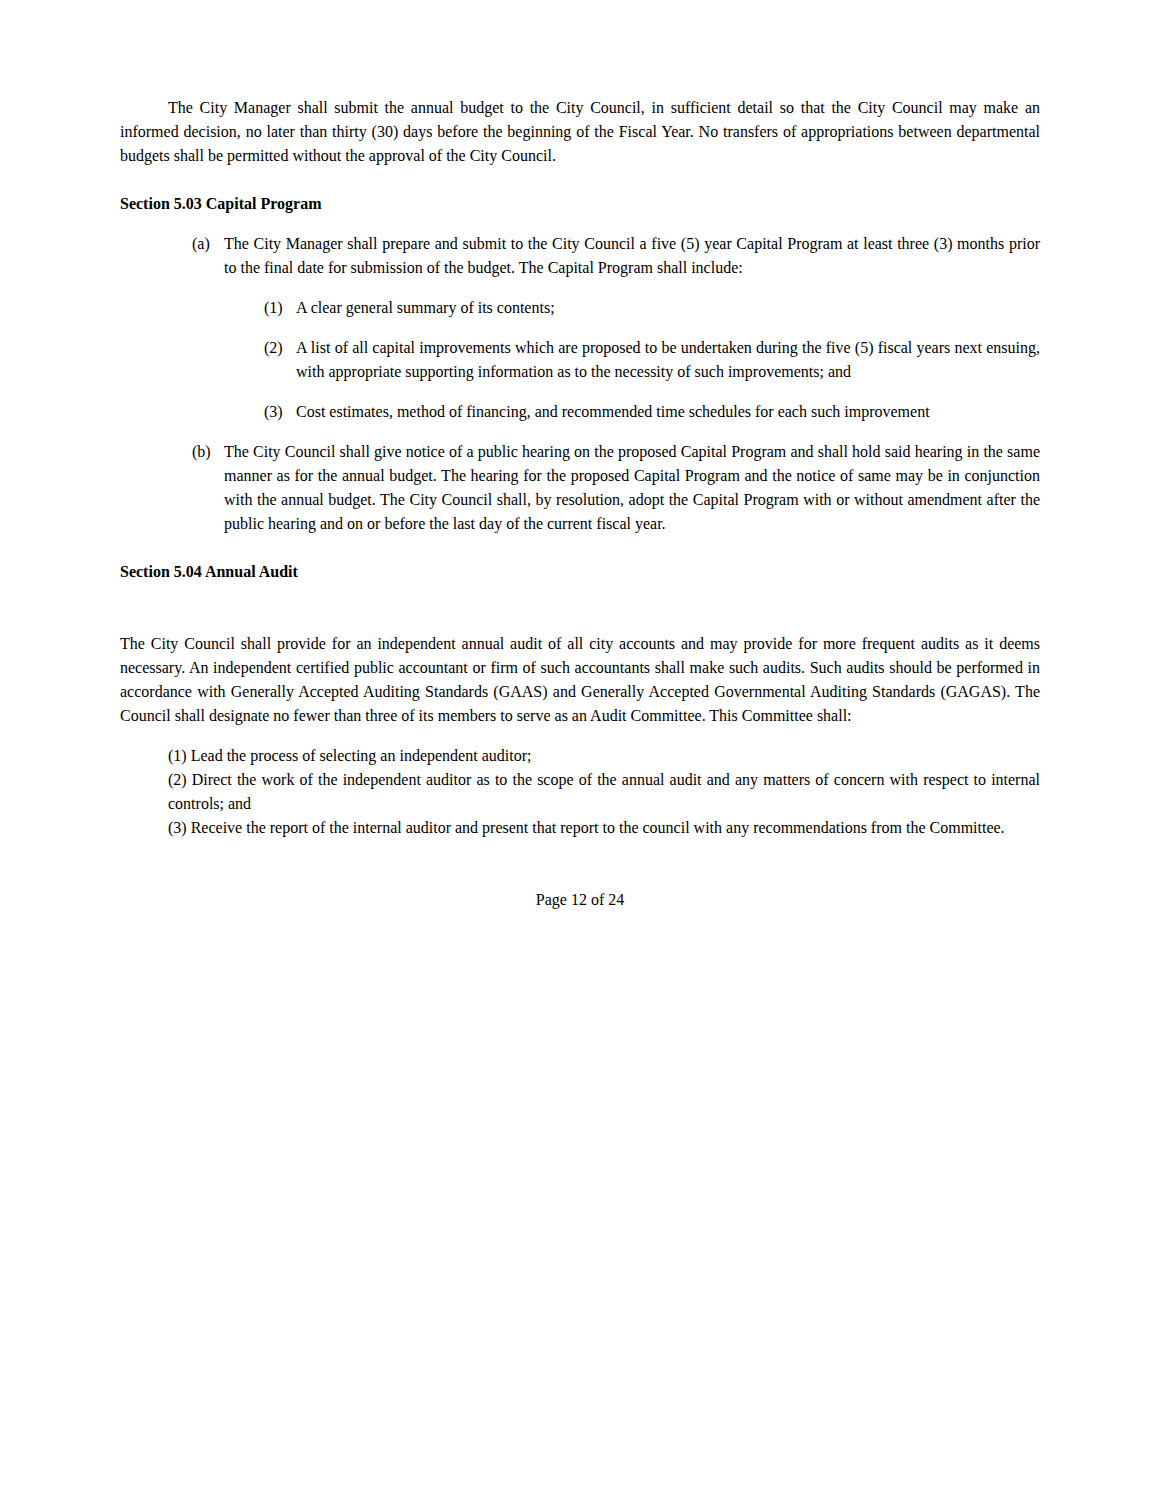The City Manager shall submit the annual budget to the City Council, in sufficient detail so that the City Council may make an informed decision, no later than thirty (30) days before the beginning of the Fiscal Year. No transfers of appropriations between departmental budgets shall be permitted without the approval of the City Council.
Section 5.03 Capital Program
(a) The City Manager shall prepare and submit to the City Council a five (5) year Capital Program at least three (3) months prior to the final date for submission of the budget. The Capital Program shall include:
(1) A clear general summary of its contents;
(2) A list of all capital improvements which are proposed to be undertaken during the five (5) fiscal years next ensuing, with appropriate supporting information as to the necessity of such improvements; and
(3) Cost estimates, method of financing, and recommended time schedules for each such improvement
(b) The City Council shall give notice of a public hearing on the proposed Capital Program and shall hold said hearing in the same manner as for the annual budget. The hearing for the proposed Capital Program and the notice of same may be in conjunction with the annual budget. The City Council shall, by resolution, adopt the Capital Program with or without amendment after the public hearing and on or before the last day of the current fiscal year.
Section 5.04 Annual Audit
The City Council shall provide for an independent annual audit of all city accounts and may provide for more frequent audits as it deems necessary. An independent certified public accountant or firm of such accountants shall make such audits. Such audits should be performed in accordance with Generally Accepted Auditing Standards (GAAS) and Generally Accepted Governmental Auditing Standards (GAGAS). The Council shall designate no fewer than three of its members to serve as an Audit Committee. This Committee shall:
(1) Lead the process of selecting an independent auditor;
(2) Direct the work of the independent auditor as to the scope of the annual audit and any matters of concern with respect to internal controls; and
(3) Receive the report of the internal auditor and present that report to the council with any recommendations from the Committee.
Page 12 of 24